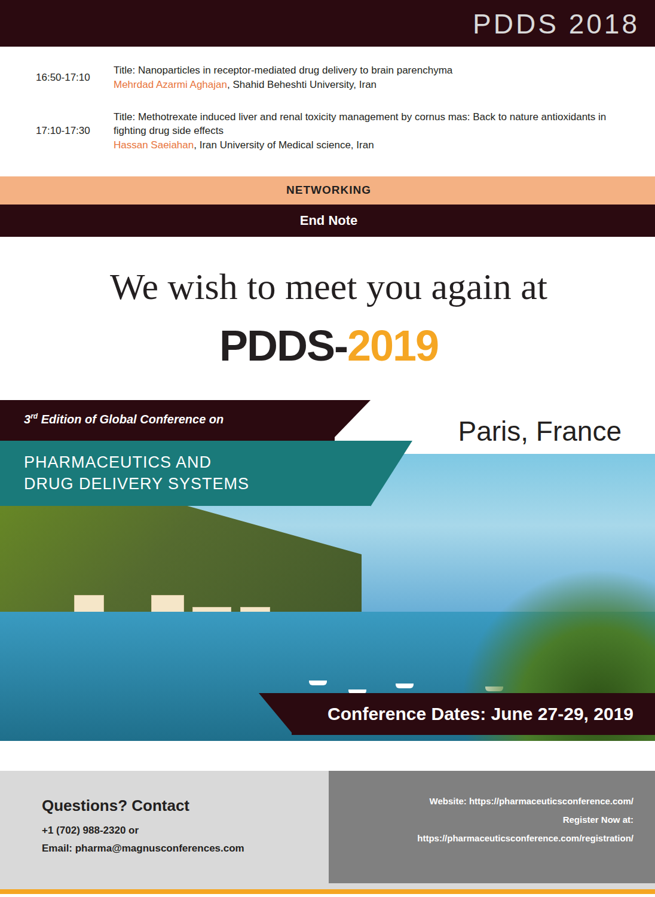PDDS 2018
16:50-17:10
Title: Nanoparticles in receptor-mediated drug delivery to brain parenchyma
Mehrdad Azarmi Aghajan, Shahid Beheshti University, Iran
17:10-17:30
Title: Methotrexate induced liver and renal toxicity management by cornus mas: Back to nature antioxidants in fighting drug side effects
Hassan Saeiahan, Iran University of Medical science, Iran
NETWORKING
End Note
We wish to meet you again at
PDDS-2019
3rd Edition of Global Conference on
PHARMACEUTICS AND
DRUG DELIVERY SYSTEMS
Paris, France
Conference Dates: June 27-29, 2019
Questions? Contact
+1 (702) 988-2320 or
Email: pharma@magnusconferences.com
Website: https://pharmaceuticsconference.com/
Register Now at:
https://pharmaceuticsconference.com/registration/